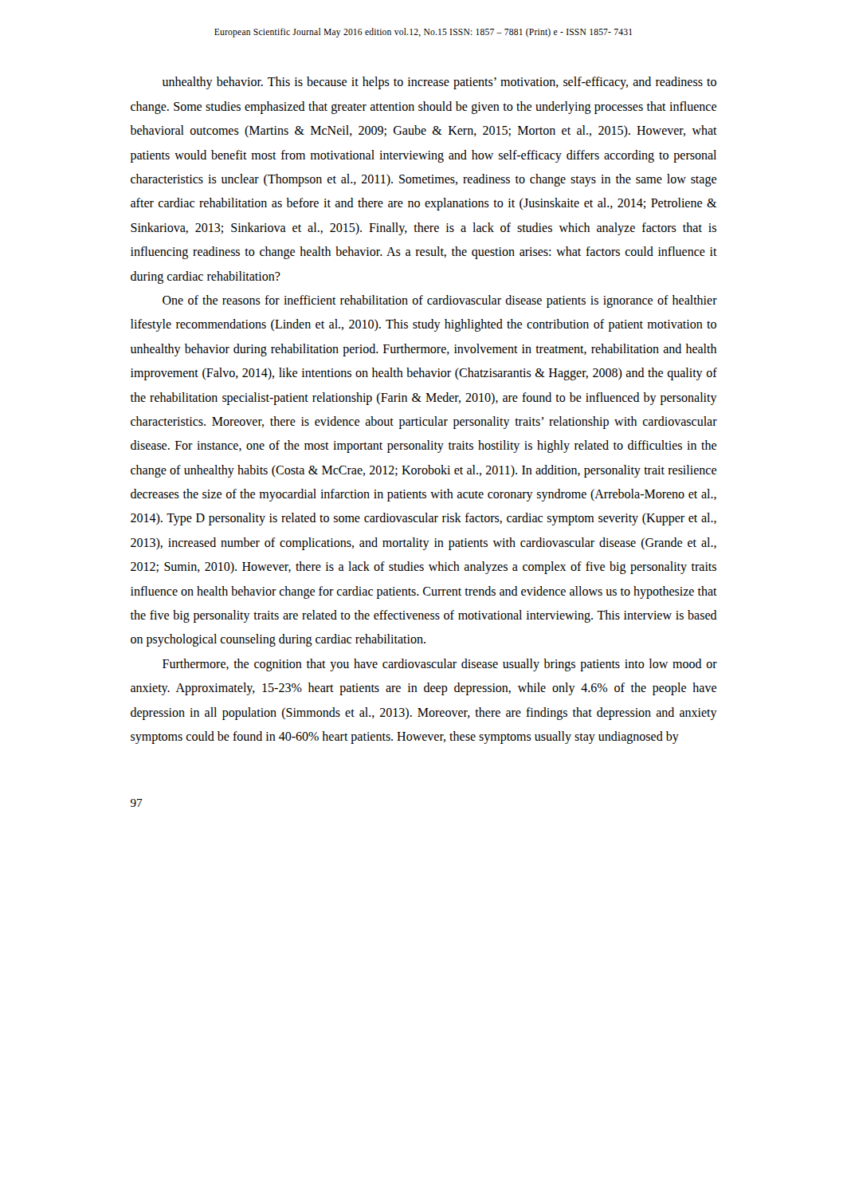European Scientific Journal May 2016 edition vol.12, No.15 ISSN: 1857 – 7881 (Print) e - ISSN 1857- 7431
unhealthy behavior. This is because it helps to increase patients’ motivation, self-efficacy, and readiness to change. Some studies emphasized that greater attention should be given to the underlying processes that influence behavioral outcomes (Martins & McNeil, 2009; Gaube & Kern, 2015; Morton et al., 2015). However, what patients would benefit most from motivational interviewing and how self-efficacy differs according to personal characteristics is unclear (Thompson et al., 2011). Sometimes, readiness to change stays in the same low stage after cardiac rehabilitation as before it and there are no explanations to it (Jusinskaite et al., 2014; Petroliene & Sinkariova, 2013; Sinkariova et al., 2015). Finally, there is a lack of studies which analyze factors that is influencing readiness to change health behavior. As a result, the question arises: what factors could influence it during cardiac rehabilitation?
One of the reasons for inefficient rehabilitation of cardiovascular disease patients is ignorance of healthier lifestyle recommendations (Linden et al., 2010). This study highlighted the contribution of patient motivation to unhealthy behavior during rehabilitation period. Furthermore, involvement in treatment, rehabilitation and health improvement (Falvo, 2014), like intentions on health behavior (Chatzisarantis & Hagger, 2008) and the quality of the rehabilitation specialist-patient relationship (Farin & Meder, 2010), are found to be influenced by personality characteristics. Moreover, there is evidence about particular personality traits’ relationship with cardiovascular disease. For instance, one of the most important personality traits hostility is highly related to difficulties in the change of unhealthy habits (Costa & McCrae, 2012; Koroboki et al., 2011). In addition, personality trait resilience decreases the size of the myocardial infarction in patients with acute coronary syndrome (Arrebola-Moreno et al., 2014). Type D personality is related to some cardiovascular risk factors, cardiac symptom severity (Kupper et al., 2013), increased number of complications, and mortality in patients with cardiovascular disease (Grande et al., 2012; Sumin, 2010). However, there is a lack of studies which analyzes a complex of five big personality traits influence on health behavior change for cardiac patients. Current trends and evidence allows us to hypothesize that the five big personality traits are related to the effectiveness of motivational interviewing. This interview is based on psychological counseling during cardiac rehabilitation.
Furthermore, the cognition that you have cardiovascular disease usually brings patients into low mood or anxiety. Approximately, 15-23% heart patients are in deep depression, while only 4.6% of the people have depression in all population (Simmonds et al., 2013). Moreover, there are findings that depression and anxiety symptoms could be found in 40-60% heart patients. However, these symptoms usually stay undiagnosed by
97